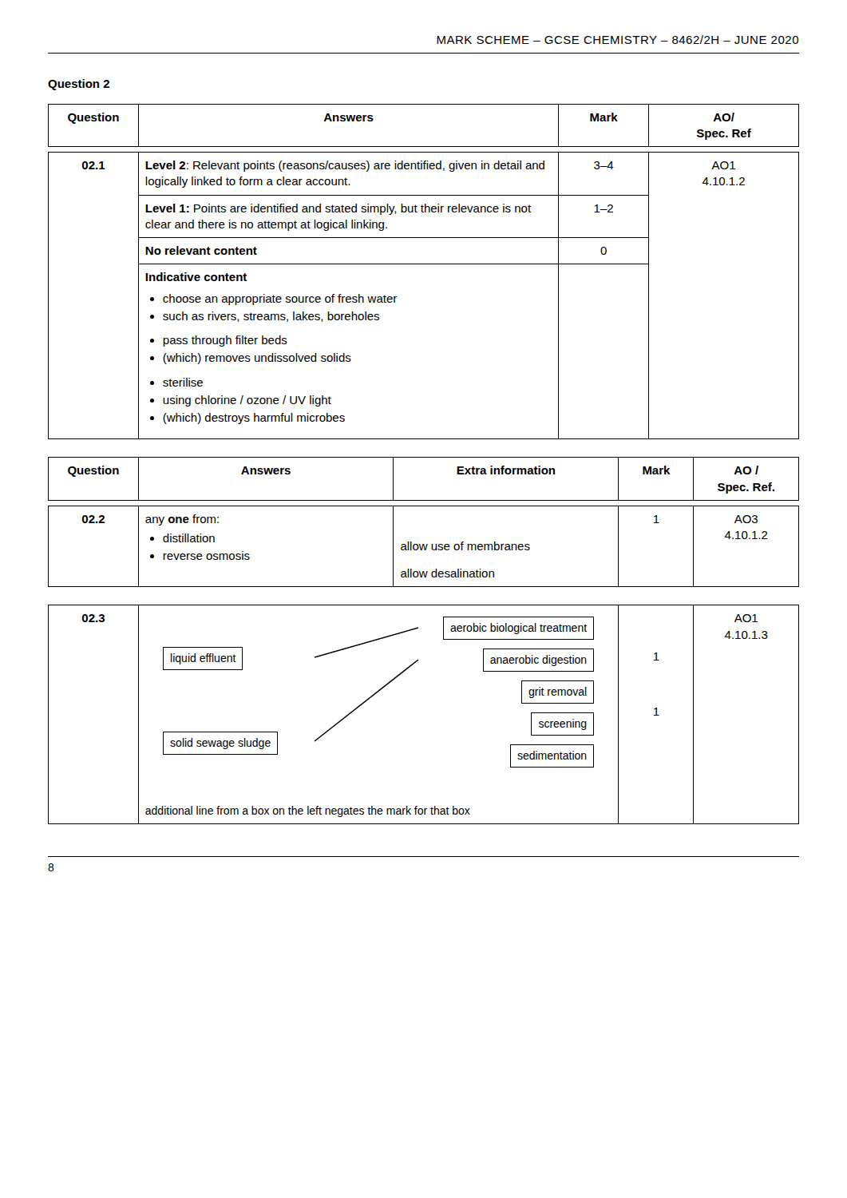MARK SCHEME – GCSE CHEMISTRY – 8462/2H – JUNE 2020
Question 2
| Question | Answers | Mark | AO/ Spec. Ref |
| --- | --- | --- | --- |
| 02.1 | Level 2 : Relevant points (reasons/causes) are identified, given in detail and logically linked to form a clear account. | 3–4 | AO1 4.10.1.2 |
| Level 1: Points are identified and stated simply, but their relevance is not clear and there is no attempt at logical linking. | 1–2 |
| No relevant content | 0 |
| Indicative content choose an appropriate source of fresh water such as rivers, streams, lakes, boreholes pass through filter beds (which) removes undissolved solids sterilise using chlorine / ozone / UV light (which) destroys harmful microbes | |
| Question | Answers | Extra information | Mark | AO / Spec. Ref. |
| --- | --- | --- | --- | --- |
| 02.2 | any one from: distillation reverse osmosis | allow use of membranes allow desalination | 1 | AO3 4.10.1.2 |
| 02.3 | liquid effluent solid sewage sludge aerobic biological treatment anaerobic digestion grit removal screening sedimentation additional line from a box on the left negates the mark for that box | 1 1 | AO1 4.10.1.3 |
8